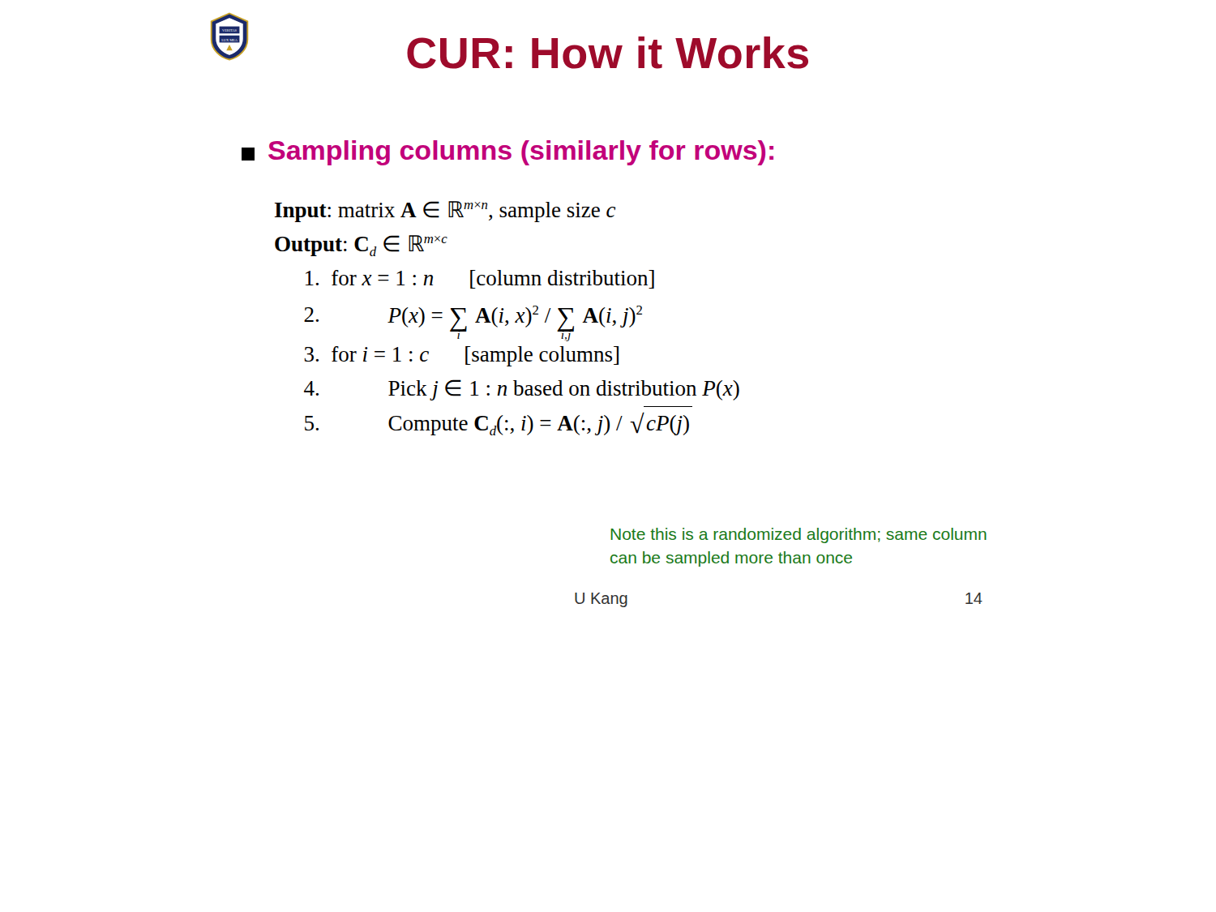VERITAS LUX MEA
CUR: How it Works
Sampling columns (similarly for rows):
Input: matrix A ∈ ℝm×n, sample size c
Output: Cd ∈ ℝm×c
1. for x = 1 : n[column distribution]
2. P(x) = ∑i A(i, x)2 / ∑i,j A(i, j)2
3. for i = 1 : c[sample columns]
4. Pick j ∈ 1 : n based on distribution P(x)
5. Compute Cd(:, i) = A(:, j) / cP(j)
Note this is a randomized algorithm; same column can be sampled more than once
U Kang 14